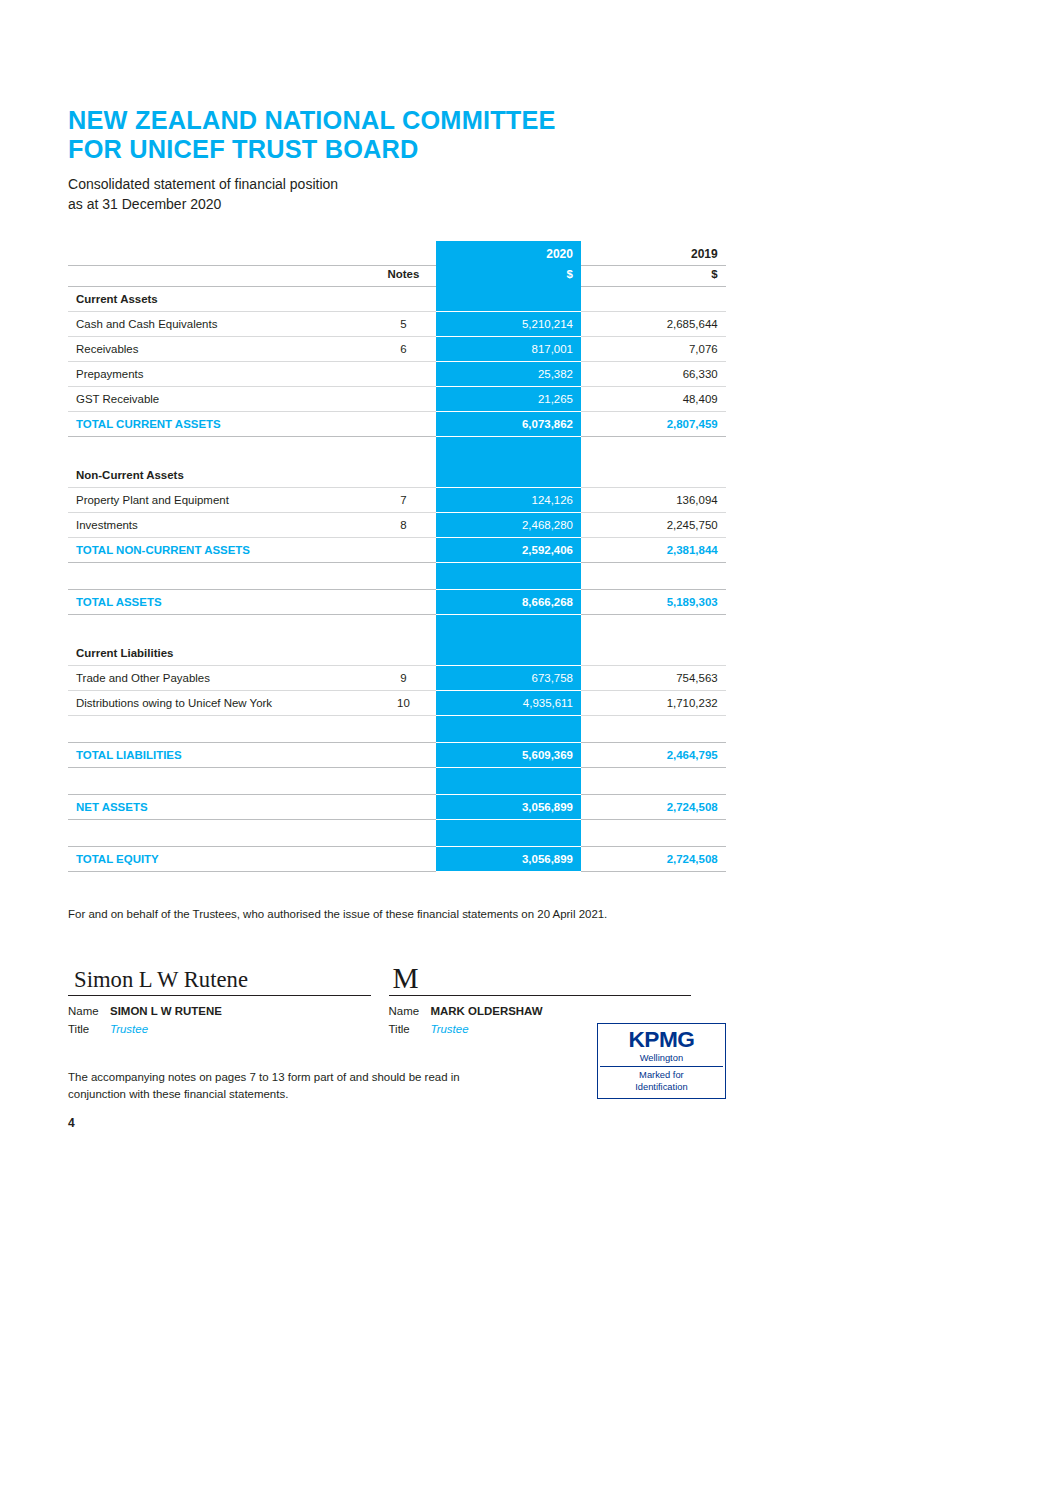New Zealand National Committee
for Unicef Trust Board
Consolidated statement of financial position
as at 31 December 2020
| | | 2020 | 2019 |
| --- | --- | --- | --- |
| | Notes | $ | $ |
| Current Assets | | | |
| Cash and Cash Equivalents | 5 | 5,210,214 | 2,685,644 |
| Receivables | 6 | 817,001 | 7,076 |
| Prepayments | | 25,382 | 66,330 |
| GST Receivable | | 21,265 | 48,409 |
| TOTAL CURRENT ASSETS | | 6,073,862 | 2,807,459 |
| Non-Current Assets | | | |
| Property Plant and Equipment | 7 | 124,126 | 136,094 |
| Investments | 8 | 2,468,280 | 2,245,750 |
| TOTAL NON-CURRENT ASSETS | | 2,592,406 | 2,381,844 |
| TOTAL ASSETS | | 8,666,268 | 5,189,303 |
| Current Liabilities | | | |
| Trade and Other Payables | 9 | 673,758 | 754,563 |
| Distributions owing to Unicef New York | 10 | 4,935,611 | 1,710,232 |
| TOTAL LIABILITIES | | 5,609,369 | 2,464,795 |
| NET ASSETS | | 3,056,899 | 2,724,508 |
| TOTAL EQUITY | | 3,056,899 | 2,724,508 |
For and on behalf of the Trustees, who authorised the issue of these financial statements on 20 April 2021.
Simon L W Rutene
Name SIMON L W RUTENE
Title Trustee
M
Name MARK OLDERSHAW
Title Trustee
The accompanying notes on pages 7 to 13 form part of and should be read in conjunction with these financial statements.
KPMG
Wellington
Marked for
Identification
4